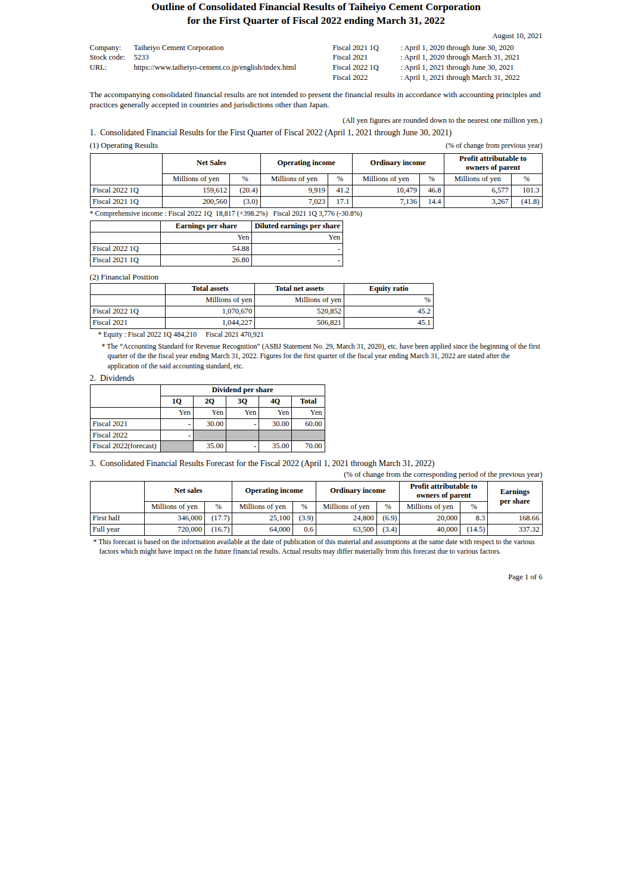Outline of Consolidated Financial Results of Taiheiyo Cement Corporation
for the First Quarter of Fiscal 2022 ending March 31, 2022
August 10, 2021
| Company: | Taiheiyo Cement Corporation | Fiscal 2021 1Q | : April 1, 2020 through June 30, 2020 |
| Stock code: | 5233 | Fiscal 2021 | : April 1, 2020 through March 31, 2021 |
| URL: | https://www.taiheiyo-cement.co.jp/english/index.html | Fiscal 2022 1Q | : April 1, 2021 through June 30, 2021 |
| | | Fiscal 2022 | : April 1, 2021 through March 31, 2022 |
The accompanying consolidated financial results are not intended to present the financial results in accordance with accounting principles and practices generally accepted in countries and jurisdictions other than Japan.
(All yen figures are rounded down to the nearest one million yen.)
1. Consolidated Financial Results for the First Quarter of Fiscal 2022 (April 1, 2021 through June 30, 2021)
(1) Operating Results
(% of change from previous year)
| | Net Sales | Operating income | Ordinary income | Profit attributable to owners of parent |
| --- | --- | --- | --- | --- |
| Millions of yen | % | Millions of yen | % | Millions of yen | % | Millions of yen | % |
| Fiscal 2022 1Q | 159,612 | (20.4) | 9,919 | 41.2 | 10,479 | 46.8 | 6,577 | 101.3 |
| Fiscal 2021 1Q | 200,560 | (3.0) | 7,023 | 17.1 | 7,136 | 14.4 | 3,267 | (41.8) |
* Comprehensive income : Fiscal 2022 1Q 18,817 (+398.2%) Fiscal 2021 1Q 3,776 (-30.8%)
| | Earnings per share | Diluted earnings per share |
| --- | --- | --- |
| | Yen | Yen |
| Fiscal 2022 1Q | 54.88 | - |
| Fiscal 2021 1Q | 26.80 | - |
(2) Financial Position
| | Total assets | Total net assets | Equity ratio |
| --- | --- | --- | --- |
| | Millions of yen | Millions of yen | % |
| Fiscal 2022 1Q | 1,070,670 | 520,852 | 45.2 |
| Fiscal 2021 | 1,044,227 | 506,821 | 45.1 |
* Equity : Fiscal 2022 1Q 484,210 Fiscal 2021 470,921
* The “Accounting Standard for Revenue Recognition” (ASBJ Statement No. 29, March 31, 2020), etc. have been applied since the beginning of the first quarter of the the fiscal year ending March 31, 2022. Figures for the first quarter of the fiscal year ending March 31, 2022 are stated after the application of the said accounting standard, etc.
2. Dividends
| | Dividend per share |
| --- | --- |
| 1Q | 2Q | 3Q | 4Q | Total |
| | Yen | Yen | Yen | Yen | Yen |
| Fiscal 2021 | - | 30.00 | - | 30.00 | 60.00 |
| Fiscal 2022 | - | | | | |
| Fiscal 2022(forecast) | | 35.00 | - | 35.00 | 70.00 |
3. Consolidated Financial Results Forecast for the Fiscal 2022 (April 1, 2021 through March 31, 2022)
(% of change from the corresponding period of the previous year)
| | Net sales | Operating income | Ordinary income | Profit attributable to owners of parent | Earnings per share |
| --- | --- | --- | --- | --- | --- |
| Millions of yen | % | Millions of yen | % | Millions of yen | % | Millions of yen | % |
| First half | 346,000 | (17.7) | 25,100 | (3.9) | 24,800 | (6.9) | 20,000 | 8.3 | 168.66 |
| Full year | 720,000 | (16.7) | 64,000 | 0.6 | 63,500 | (3.4) | 40,000 | (14.5) | 337.32 |
* This forecast is based on the information available at the date of publication of this material and assumptions at the same date with respect to the various factors which might have impact on the future financial results. Actual results may differ materially from this forecast due to various factors.
Page 1 of 6